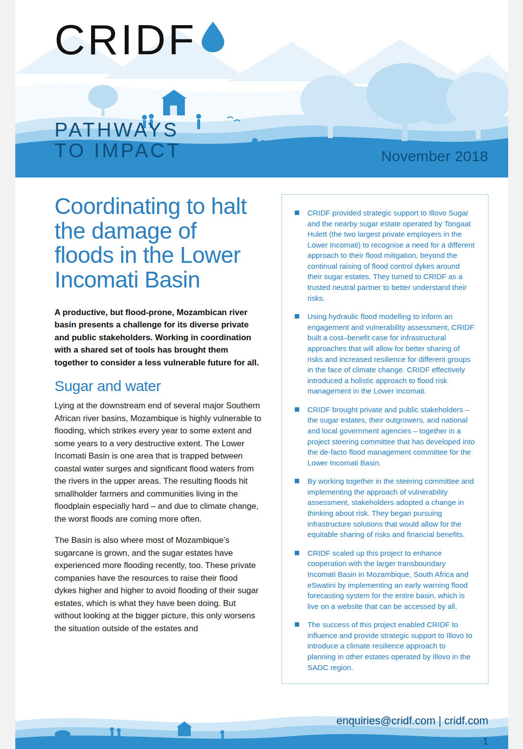CRIDF
Pathways
to Impact
November 2018
Coordinating to halt the damage of floods in the Lower Incomati Basin
A productive, but flood-prone, Mozambican river basin presents a challenge for its diverse private and public stakeholders. Working in coordination with a shared set of tools has brought them together to consider a less vulnerable future for all.
Sugar and water
Lying at the downstream end of several major Southern African river basins, Mozambique is highly vulnerable to flooding, which strikes every year to some extent and some years to a very destructive extent. The Lower Incomati Basin is one area that is trapped between coastal water surges and significant flood waters from the rivers in the upper areas. The resulting floods hit smallholder farmers and communities living in the floodplain especially hard – and due to climate change, the worst floods are coming more often.
The Basin is also where most of Mozambique’s sugarcane is grown, and the sugar estates have experienced more flooding recently, too. These private companies have the resources to raise their flood dykes higher and higher to avoid flooding of their sugar estates, which is what they have been doing. But without looking at the bigger picture, this only worsens the situation outside of the estates and
CRIDF provided strategic support to Illovo Sugar and the nearby sugar estate operated by Tongaat Hulett (the two largest private employers in the Lower Incomati) to recognise a need for a different approach to their flood mitigation, beyond the continual raising of flood control dykes around their sugar estates. They turned to CRIDF as a trusted neutral partner to better understand their risks.
Using hydraulic flood modelling to inform an engagement and vulnerability assessment, CRIDF built a cost–benefit case for infrastructural approaches that will allow for better sharing of risks and increased resilience for different groups in the face of climate change. CRIDF effectively introduced a holistic approach to flood risk management in the Lower Incomati.
CRIDF brought private and public stakeholders – the sugar estates, their outgrowers, and national and local government agencies – together in a project steering committee that has developed into the de-facto flood management committee for the Lower Incomati Basin.
By working together in the steering committee and implementing the approach of vulnerability assessment, stakeholders adopted a change in thinking about risk. They began pursuing infrastructure solutions that would allow for the equitable sharing of risks and financial benefits.
CRIDF scaled up this project to enhance cooperation with the larger transboundary Incomati Basin in Mozambique, South Africa and eSwatini by implementing an early warning flood forecasting system for the entire basin, which is live on a website that can be accessed by all.
The success of this project enabled CRIDF to influence and provide strategic support to Illovo to introduce a climate resilience approach to planning in other estates operated by Illovo in the SADC region.
enquiries@cridf.com | cridf.com
1